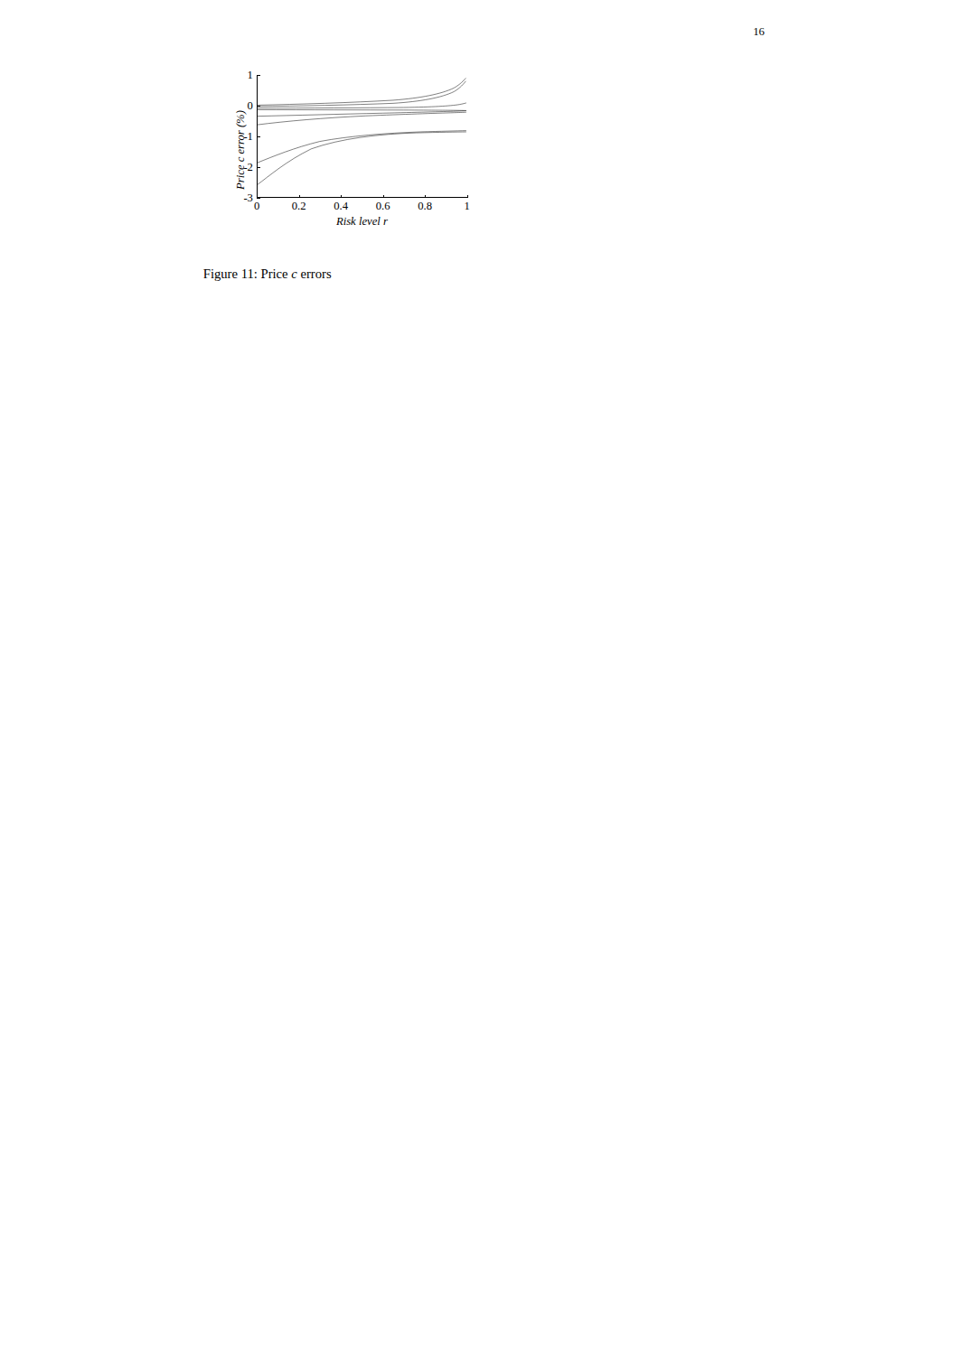16
Price c error (%)
1
0
-1
-2
-3
0
0.2
0.4
0.6
0.8
1
Risk level r
Figure 11: Price c errors